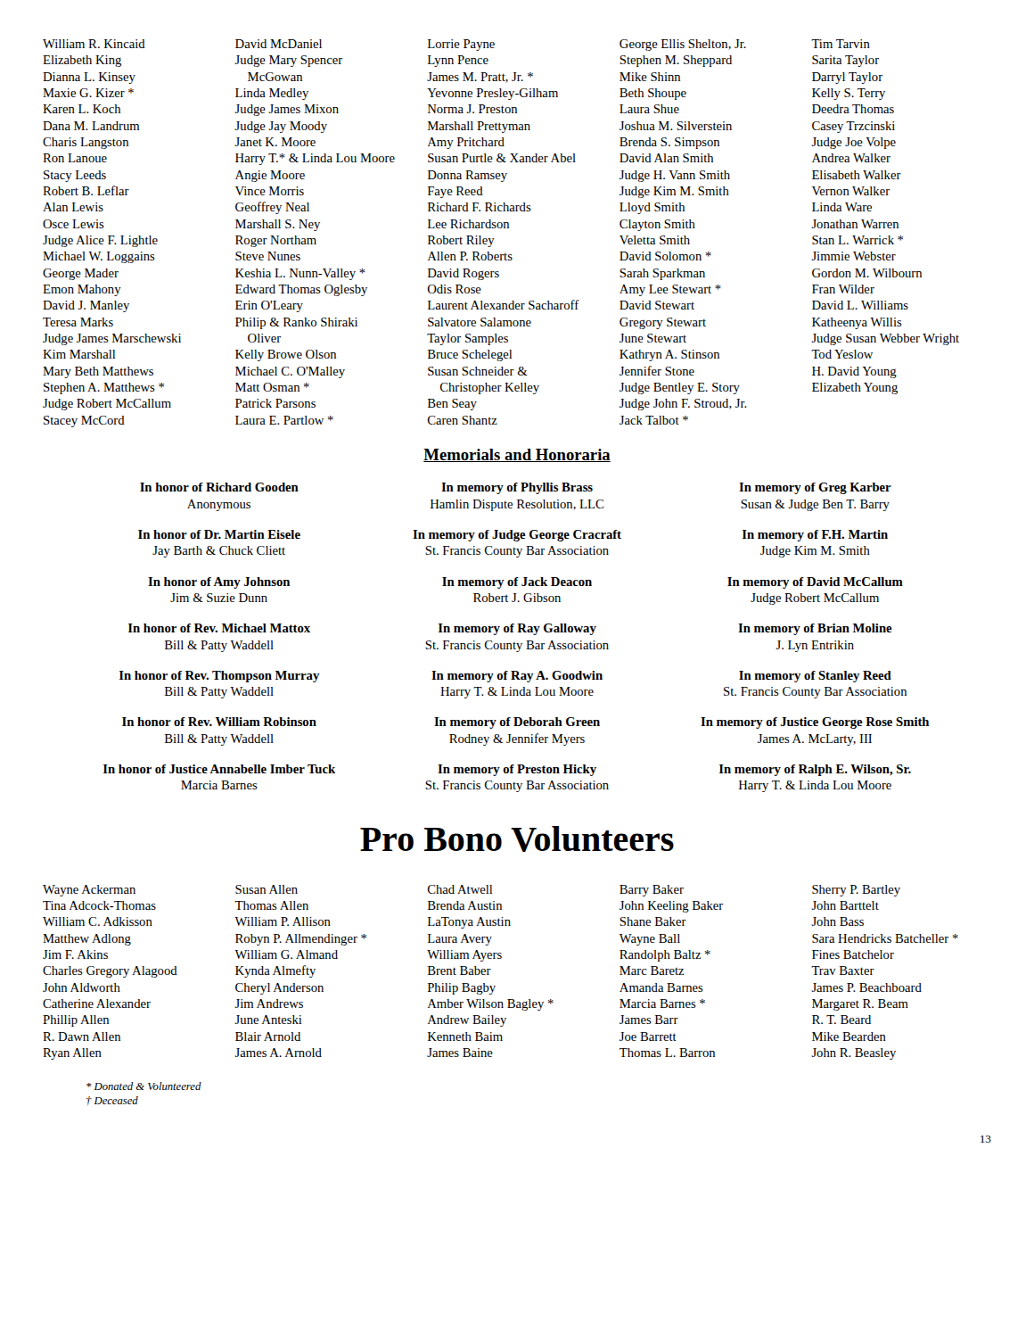William R. Kincaid
Elizabeth King
Dianna L. Kinsey
Maxie G. Kizer *
Karen L. Koch
Dana M. Landrum
Charis Langston
Ron Lanoue
Stacy Leeds
Robert B. Leflar
Alan Lewis
Osce Lewis
Judge Alice F. Lightle
Michael W. Loggains
George Mader
Emon Mahony
David J. Manley
Teresa Marks
Judge James Marschewski
Kim Marshall
Mary Beth Matthews
Stephen A. Matthews *
Judge Robert McCallum
Stacey McCord
David McDaniel
Judge Mary Spencer
McGowan
Linda Medley
Judge James Mixon
Judge Jay Moody
Janet K. Moore
Harry T.* & Linda Lou Moore
Angie Moore
Vince Morris
Geoffrey Neal
Marshall S. Ney
Roger Northam
Steve Nunes
Keshia L. Nunn-Valley *
Edward Thomas Oglesby
Erin O'Leary
Philip & Ranko Shiraki
Oliver
Kelly Browe Olson
Michael C. O'Malley
Matt Osman *
Patrick Parsons
Laura E. Partlow *
Lorrie Payne
Lynn Pence
James M. Pratt, Jr. *
Yevonne Presley-Gilham
Norma J. Preston
Marshall Prettyman
Amy Pritchard
Susan Purtle & Xander Abel
Donna Ramsey
Faye Reed
Richard F. Richards
Lee Richardson
Robert Riley
Allen P. Roberts
David Rogers
Odis Rose
Laurent Alexander Sacharoff
Salvatore Salamone
Taylor Samples
Bruce Schelegel
Susan Schneider &
Christopher Kelley
Ben Seay
Caren Shantz
George Ellis Shelton, Jr.
Stephen M. Sheppard
Mike Shinn
Beth Shoupe
Laura Shue
Joshua M. Silverstein
Brenda S. Simpson
David Alan Smith
Judge H. Vann Smith
Judge Kim M. Smith
Lloyd Smith
Clayton Smith
Veletta Smith
David Solomon *
Sarah Sparkman
Amy Lee Stewart *
David Stewart
Gregory Stewart
June Stewart
Kathryn A. Stinson
Jennifer Stone
Judge Bentley E. Story
Judge John F. Stroud, Jr.
Jack Talbot *
Tim Tarvin
Sarita Taylor
Darryl Taylor
Kelly S. Terry
Deedra Thomas
Casey Trzcinski
Judge Joe Volpe
Andrea Walker
Elisabeth Walker
Vernon Walker
Linda Ware
Jonathan Warren
Stan L. Warrick *
Jimmie Webster
Gordon M. Wilbourn
Fran Wilder
David L. Williams
Katheenya Willis
Judge Susan Webber Wright
Tod Yeslow
H. David Young
Elizabeth Young
Memorials and Honoraria
In honor of Richard Gooden
Anonymous
In memory of Phyllis Brass
Hamlin Dispute Resolution, LLC
In memory of Greg Karber
Susan & Judge Ben T. Barry
In honor of Dr. Martin Eisele
Jay Barth & Chuck Cliett
In memory of Judge George Cracraft
St. Francis County Bar Association
In memory of F.H. Martin
Judge Kim M. Smith
In honor of Amy Johnson
Jim & Suzie Dunn
In memory of Jack Deacon
Robert J. Gibson
In memory of David McCallum
Judge Robert McCallum
In honor of Rev. Michael Mattox
Bill & Patty Waddell
In memory of Ray Galloway
St. Francis County Bar Association
In memory of Brian Moline
J. Lyn Entrikin
In honor of Rev. Thompson Murray
Bill & Patty Waddell
In memory of Ray A. Goodwin
Harry T. & Linda Lou Moore
In memory of Stanley Reed
St. Francis County Bar Association
In honor of Rev. William Robinson
Bill & Patty Waddell
In memory of Deborah Green
Rodney & Jennifer Myers
In memory of Justice George Rose Smith
James A. McLarty, III
In honor of Justice Annabelle Imber Tuck
Marcia Barnes
In memory of Preston Hicky
St. Francis County Bar Association
In memory of Ralph E. Wilson, Sr.
Harry T. & Linda Lou Moore
Pro Bono Volunteers
Wayne Ackerman
Tina Adcock-Thomas
William C. Adkisson
Matthew Adlong
Jim F. Akins
Charles Gregory Alagood
John Aldworth
Catherine Alexander
Phillip Allen
R. Dawn Allen
Ryan Allen
Susan Allen
Thomas Allen
William P. Allison
Robyn P. Allmendinger *
William G. Almand
Kynda Almefty
Cheryl Anderson
Jim Andrews
June Anteski
Blair Arnold
James A. Arnold
Chad Atwell
Brenda Austin
LaTonya Austin
Laura Avery
William Ayers
Brent Baber
Philip Bagby
Amber Wilson Bagley *
Andrew Bailey
Kenneth Baim
James Baine
Barry Baker
John Keeling Baker
Shane Baker
Wayne Ball
Randolph Baltz *
Marc Baretz
Amanda Barnes
Marcia Barnes *
James Barr
Joe Barrett
Thomas L. Barron
Sherry P. Bartley
John Barttelt
John Bass
Sara Hendricks Batcheller *
Fines Batchelor
Trav Baxter
James P. Beachboard
Margaret R. Beam
R. T. Beard
Mike Bearden
John R. Beasley
* Donated & Volunteered
† Deceased
13